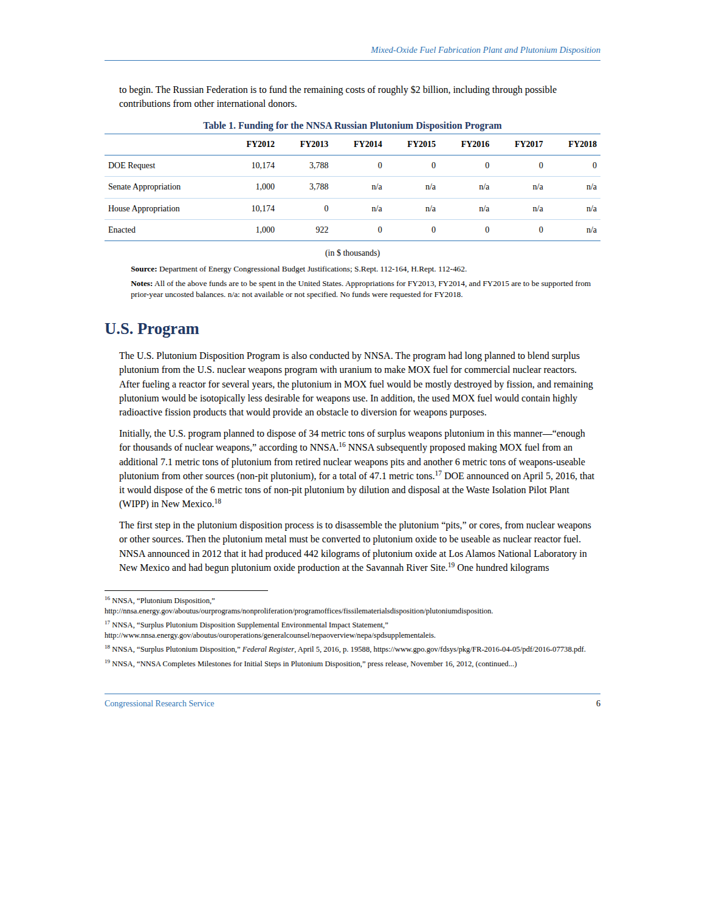Mixed-Oxide Fuel Fabrication Plant and Plutonium Disposition
to begin. The Russian Federation is to fund the remaining costs of roughly $2 billion, including through possible contributions from other international donors.
Table 1. Funding for the NNSA Russian Plutonium Disposition Program
| | FY2012 | FY2013 | FY2014 | FY2015 | FY2016 | FY2017 | FY2018 |
| --- | --- | --- | --- | --- | --- | --- | --- |
| DOE Request | 10,174 | 3,788 | 0 | 0 | 0 | 0 | 0 |
| Senate Appropriation | 1,000 | 3,788 | n/a | n/a | n/a | n/a | n/a |
| House Appropriation | 10,174 | 0 | n/a | n/a | n/a | n/a | n/a |
| Enacted | 1,000 | 922 | 0 | 0 | 0 | 0 | n/a |
(in $ thousands)
Source: Department of Energy Congressional Budget Justifications; S.Rept. 112-164, H.Rept. 112-462.
Notes: All of the above funds are to be spent in the United States. Appropriations for FY2013, FY2014, and FY2015 are to be supported from prior-year uncosted balances. n/a: not available or not specified. No funds were requested for FY2018.
U.S. Program
The U.S. Plutonium Disposition Program is also conducted by NNSA. The program had long planned to blend surplus plutonium from the U.S. nuclear weapons program with uranium to make MOX fuel for commercial nuclear reactors. After fueling a reactor for several years, the plutonium in MOX fuel would be mostly destroyed by fission, and remaining plutonium would be isotopically less desirable for weapons use. In addition, the used MOX fuel would contain highly radioactive fission products that would provide an obstacle to diversion for weapons purposes.
Initially, the U.S. program planned to dispose of 34 metric tons of surplus weapons plutonium in this manner—“enough for thousands of nuclear weapons,” according to NNSA.16 NNSA subsequently proposed making MOX fuel from an additional 7.1 metric tons of plutonium from retired nuclear weapons pits and another 6 metric tons of weapons-useable plutonium from other sources (non-pit plutonium), for a total of 47.1 metric tons.17 DOE announced on April 5, 2016, that it would dispose of the 6 metric tons of non-pit plutonium by dilution and disposal at the Waste Isolation Pilot Plant (WIPP) in New Mexico.18
The first step in the plutonium disposition process is to disassemble the plutonium “pits,” or cores, from nuclear weapons or other sources. Then the plutonium metal must be converted to plutonium oxide to be useable as nuclear reactor fuel. NNSA announced in 2012 that it had produced 442 kilograms of plutonium oxide at Los Alamos National Laboratory in New Mexico and had begun plutonium oxide production at the Savannah River Site.19 One hundred kilograms
16 NNSA, “Plutonium Disposition,” http://nnsa.energy.gov/aboutus/ourprograms/nonproliferation/programoffices/fissilematerialsdisposition/plutoniumdisposition.
17 NNSA, “Surplus Plutonium Disposition Supplemental Environmental Impact Statement,” http://www.nnsa.energy.gov/aboutus/ouroperations/generalcounsel/nepaoverview/nepa/spdsupplementaleis.
18 NNSA, “Surplus Plutonium Disposition,” Federal Register, April 5, 2016, p. 19588, https://www.gpo.gov/fdsys/pkg/FR-2016-04-05/pdf/2016-07738.pdf.
19 NNSA, “NNSA Completes Milestones for Initial Steps in Plutonium Disposition,” press release, November 16, 2012, (continued...)
Congressional Research Service 6